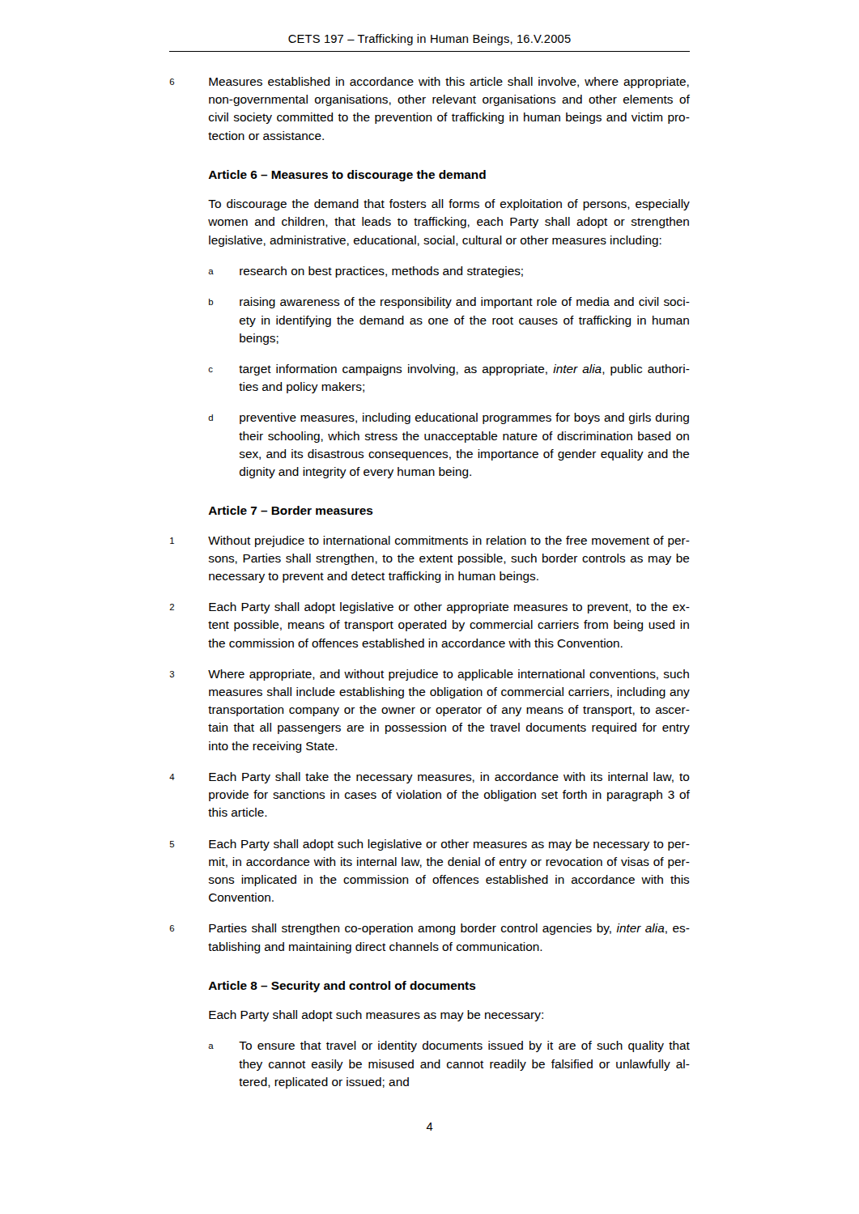CETS 197 – Trafficking in Human Beings, 16.V.2005
6
Measures established in accordance with this article shall involve, where appropriate, non-governmental organisations, other relevant organisations and other elements of civil society committed to the prevention of trafficking in human beings and victim protection or assistance.
Article 6 – Measures to discourage the demand
To discourage the demand that fosters all forms of exploitation of persons, especially women and children, that leads to trafficking, each Party shall adopt or strengthen legislative, administrative, educational, social, cultural or other measures including:
a
research on best practices, methods and strategies;
b
raising awareness of the responsibility and important role of media and civil society in identifying the demand as one of the root causes of trafficking in human beings;
c
target information campaigns involving, as appropriate, inter alia, public authorities and policy makers;
d
preventive measures, including educational programmes for boys and girls during their schooling, which stress the unacceptable nature of discrimination based on sex, and its disastrous consequences, the importance of gender equality and the dignity and integrity of every human being.
Article 7 – Border measures
1
Without prejudice to international commitments in relation to the free movement of persons, Parties shall strengthen, to the extent possible, such border controls as may be necessary to prevent and detect trafficking in human beings.
2
Each Party shall adopt legislative or other appropriate measures to prevent, to the extent possible, means of transport operated by commercial carriers from being used in the commission of offences established in accordance with this Convention.
3
Where appropriate, and without prejudice to applicable international conventions, such measures shall include establishing the obligation of commercial carriers, including any transportation company or the owner or operator of any means of transport, to ascertain that all passengers are in possession of the travel documents required for entry into the receiving State.
4
Each Party shall take the necessary measures, in accordance with its internal law, to provide for sanctions in cases of violation of the obligation set forth in paragraph 3 of this article.
5
Each Party shall adopt such legislative or other measures as may be necessary to permit, in accordance with its internal law, the denial of entry or revocation of visas of persons implicated in the commission of offences established in accordance with this Convention.
6
Parties shall strengthen co-operation among border control agencies by, inter alia, establishing and maintaining direct channels of communication.
Article 8 – Security and control of documents
Each Party shall adopt such measures as may be necessary:
a
To ensure that travel or identity documents issued by it are of such quality that they cannot easily be misused and cannot readily be falsified or unlawfully altered, replicated or issued; and
4